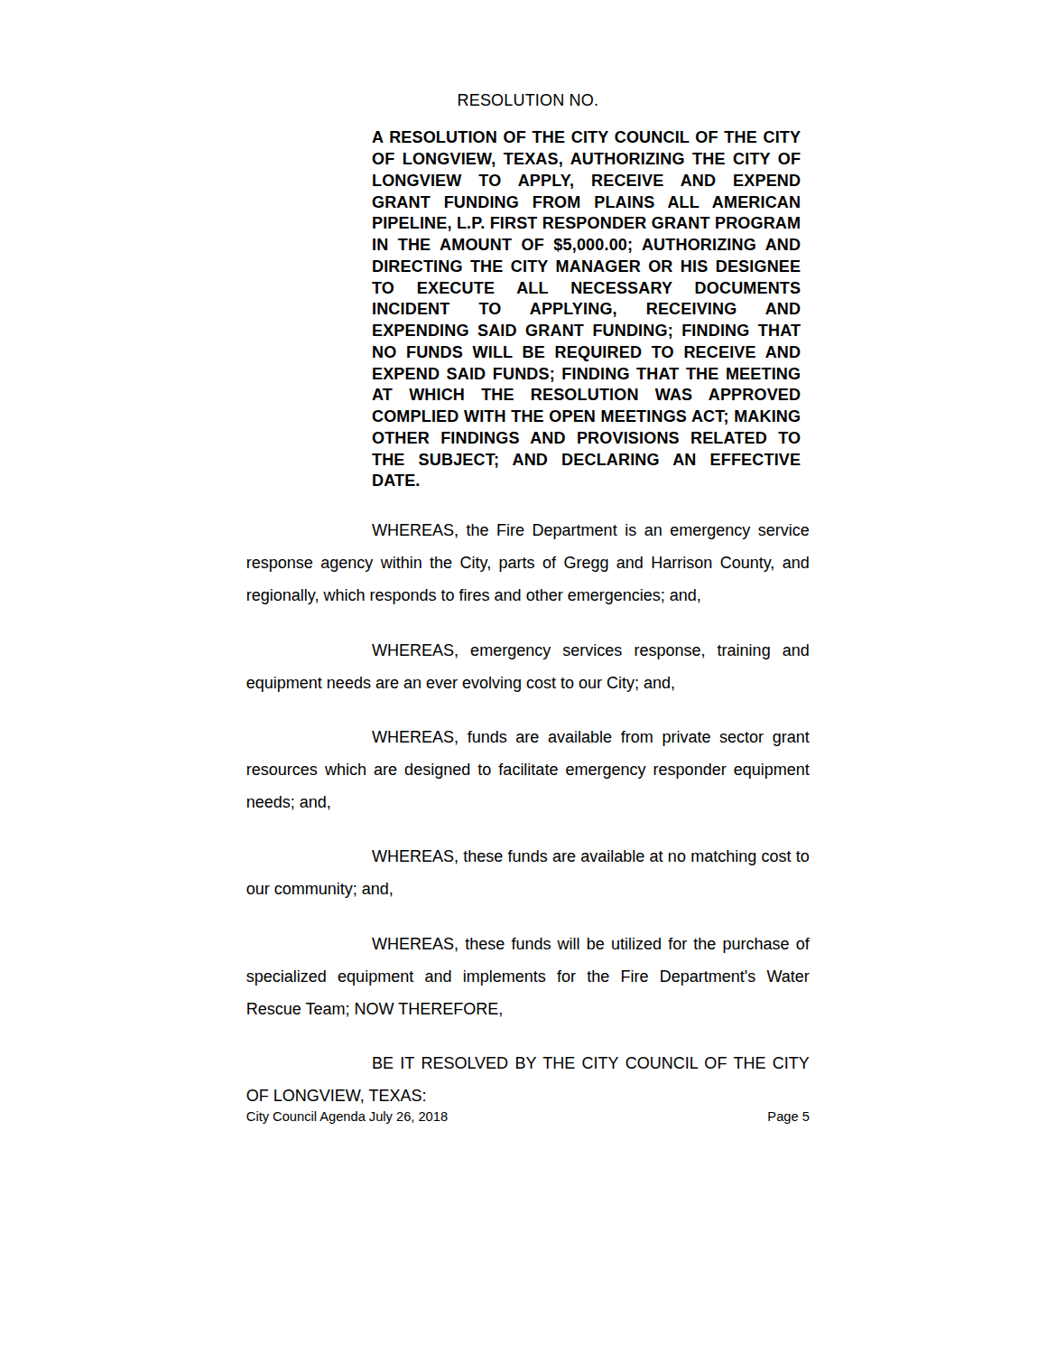RESOLUTION NO.
A RESOLUTION OF THE CITY COUNCIL OF THE CITY OF LONGVIEW, TEXAS, AUTHORIZING THE CITY OF LONGVIEW TO APPLY, RECEIVE AND EXPEND GRANT FUNDING FROM PLAINS ALL AMERICAN PIPELINE, L.P. FIRST RESPONDER GRANT PROGRAM IN THE AMOUNT OF $5,000.00; AUTHORIZING AND DIRECTING THE CITY MANAGER OR HIS DESIGNEE TO EXECUTE ALL NECESSARY DOCUMENTS INCIDENT TO APPLYING, RECEIVING AND EXPENDING SAID GRANT FUNDING; FINDING THAT NO FUNDS WILL BE REQUIRED TO RECEIVE AND EXPEND SAID FUNDS; FINDING THAT THE MEETING AT WHICH THE RESOLUTION WAS APPROVED COMPLIED WITH THE OPEN MEETINGS ACT; MAKING OTHER FINDINGS AND PROVISIONS RELATED TO THE SUBJECT; AND DECLARING AN EFFECTIVE DATE.
WHEREAS, the Fire Department is an emergency service response agency within the City, parts of Gregg and Harrison County, and regionally, which responds to fires and other emergencies; and,
WHEREAS, emergency services response, training and equipment needs are an ever evolving cost to our City; and,
WHEREAS, funds are available from private sector grant resources which are designed to facilitate emergency responder equipment needs; and,
WHEREAS, these funds are available at no matching cost to our community; and,
WHEREAS, these funds will be utilized for the purchase of specialized equipment and implements for the Fire Department's Water Rescue Team; NOW THEREFORE,
BE IT RESOLVED BY THE CITY COUNCIL OF THE CITY OF LONGVIEW, TEXAS:
City Council Agenda July 26, 2018 Page 5